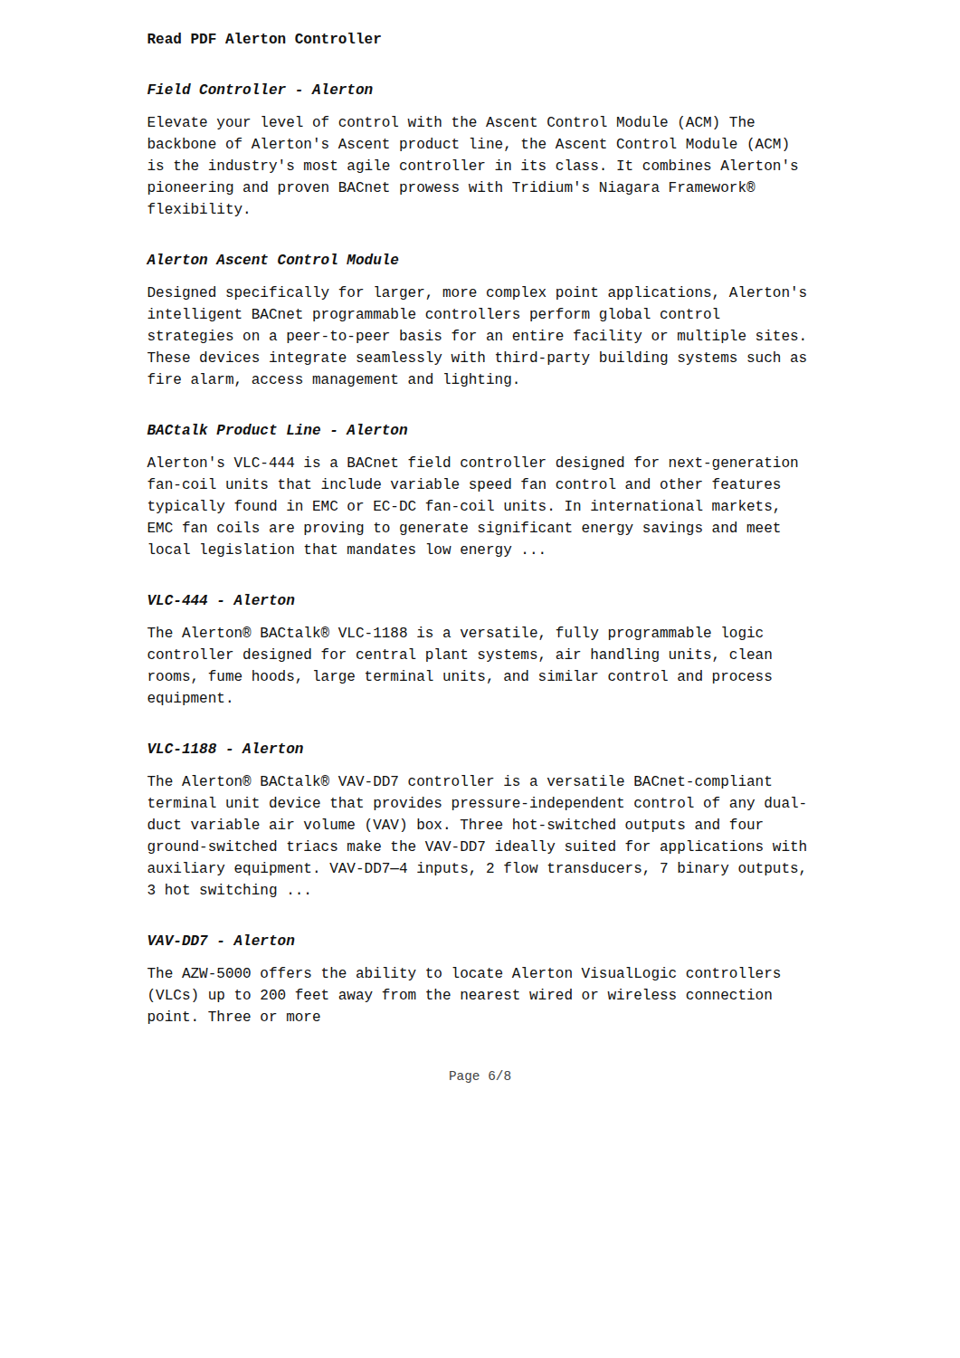Read PDF Alerton Controller
Field Controller - Alerton
Elevate your level of control with the Ascent Control Module (ACM) The backbone of Alerton's Ascent product line, the Ascent Control Module (ACM) is the industry's most agile controller in its class. It combines Alerton's pioneering and proven BACnet prowess with Tridium's Niagara Framework® flexibility.
Alerton Ascent Control Module
Designed specifically for larger, more complex point applications, Alerton's intelligent BACnet programmable controllers perform global control strategies on a peer-to-peer basis for an entire facility or multiple sites. These devices integrate seamlessly with third-party building systems such as fire alarm, access management and lighting.
BACtalk Product Line - Alerton
Alerton's VLC-444 is a BACnet field controller designed for next-generation fan-coil units that include variable speed fan control and other features typically found in EMC or EC-DC fan-coil units. In international markets, EMC fan coils are proving to generate significant energy savings and meet local legislation that mandates low energy ...
VLC-444 - Alerton
The Alerton® BACtalk® VLC-1188 is a versatile, fully programmable logic controller designed for central plant systems, air handling units, clean rooms, fume hoods, large terminal units, and similar control and process equipment.
VLC-1188 - Alerton
The Alerton® BACtalk® VAV-DD7 controller is a versatile BACnet-compliant terminal unit device that provides pressure-independent control of any dual-duct variable air volume (VAV) box. Three hot-switched outputs and four ground-switched triacs make the VAV-DD7 ideally suited for applications with auxiliary equipment. VAV-DD7—4 inputs, 2 flow transducers, 7 binary outputs, 3 hot switching ...
VAV-DD7 - Alerton
The AZW-5000 offers the ability to locate Alerton VisualLogic controllers (VLCs) up to 200 feet away from the nearest wired or wireless connection point. Three or more
Page 6/8